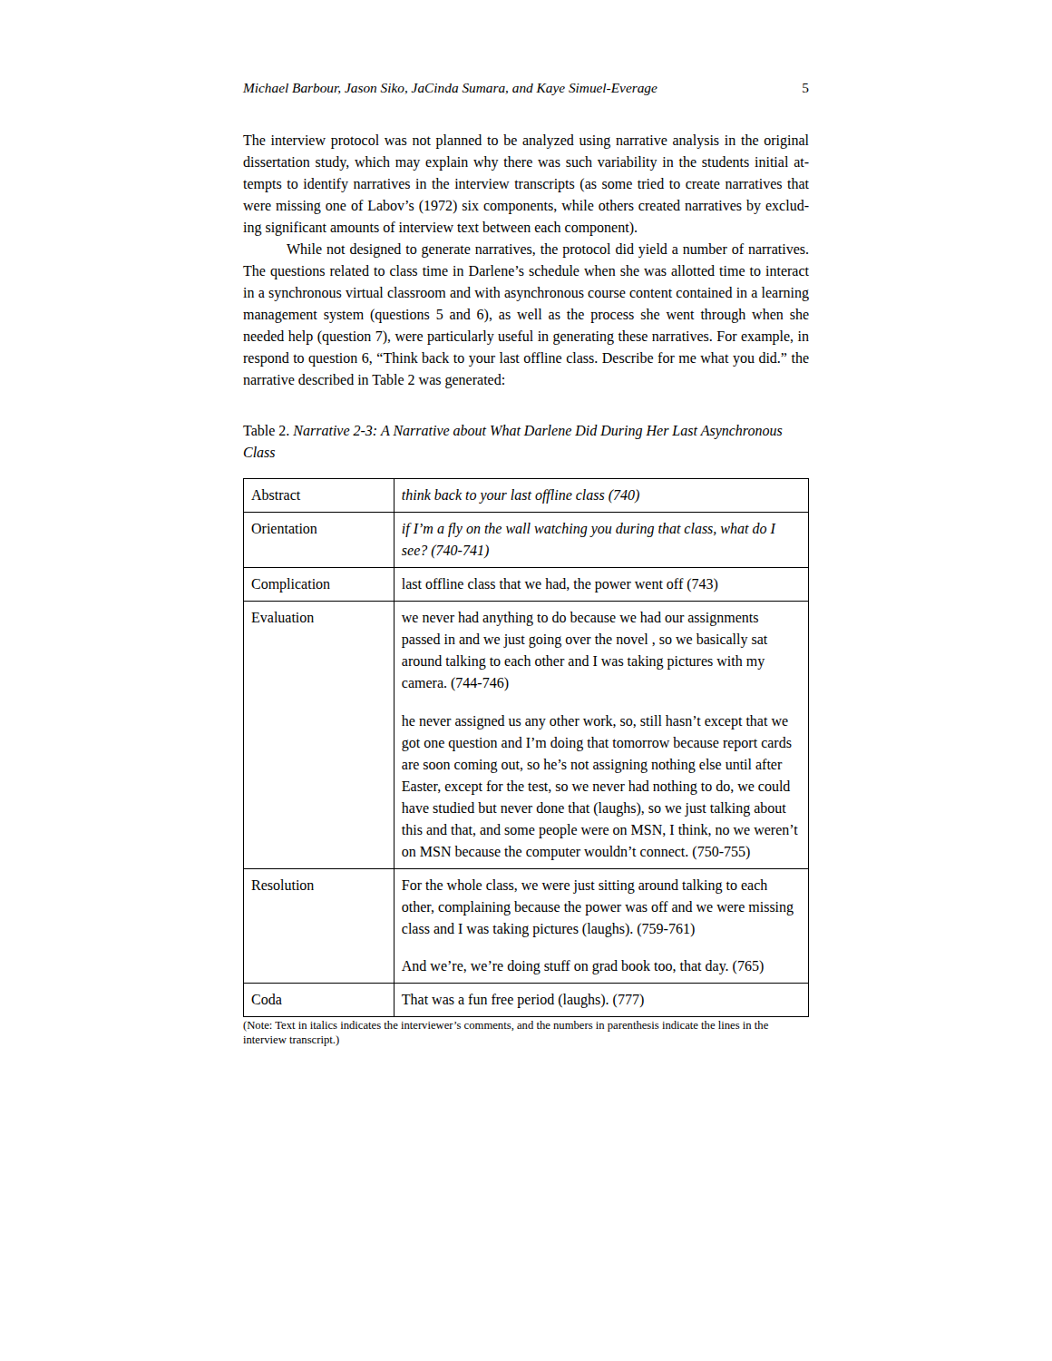Michael Barbour, Jason Siko, JaCinda Sumara, and Kaye Simuel-Everage 5
The interview protocol was not planned to be analyzed using narrative analysis in the original dissertation study, which may explain why there was such variability in the students initial attempts to identify narratives in the interview transcripts (as some tried to create narratives that were missing one of Labov’s (1972) six components, while others created narratives by excluding significant amounts of interview text between each component).
While not designed to generate narratives, the protocol did yield a number of narratives. The questions related to class time in Darlene’s schedule when she was allotted time to interact in a synchronous virtual classroom and with asynchronous course content contained in a learning management system (questions 5 and 6), as well as the process she went through when she needed help (question 7), were particularly useful in generating these narratives. For example, in respond to question 6, “Think back to your last offline class. Describe for me what you did.” the narrative described in Table 2 was generated:
Table 2. Narrative 2-3: A Narrative about What Darlene Did During Her Last Asynchronous Class
| Abstract | think back to your last offline class (740) |
| Orientation | if I’m a fly on the wall watching you during that class, what do I see? (740-741) |
| Complication | last offline class that we had, the power went off (743) |
| Evaluation | we never had anything to do because we had our assignments passed in and we just going over the novel , so we basically sat around talking to each other and I was taking pictures with my camera. (744-746) he never assigned us any other work, so, still hasn’t except that we got one question and I’m doing that tomorrow because report cards are soon coming out, so he’s not assigning nothing else until after Easter, except for the test, so we never had nothing to do, we could have studied but never done that (laughs), so we just talking about this and that, and some people were on MSN, I think, no we weren’t on MSN because the computer wouldn’t connect. (750-755) |
| Resolution | For the whole class, we were just sitting around talking to each other, complaining because the power was off and we were missing class and I was taking pictures (laughs). (759-761) And we’re, we’re doing stuff on grad book too, that day. (765) |
| Coda | That was a fun free period (laughs). (777) |
(Note: Text in italics indicates the interviewer’s comments, and the numbers in parenthesis indicate the lines in the interview transcript.)